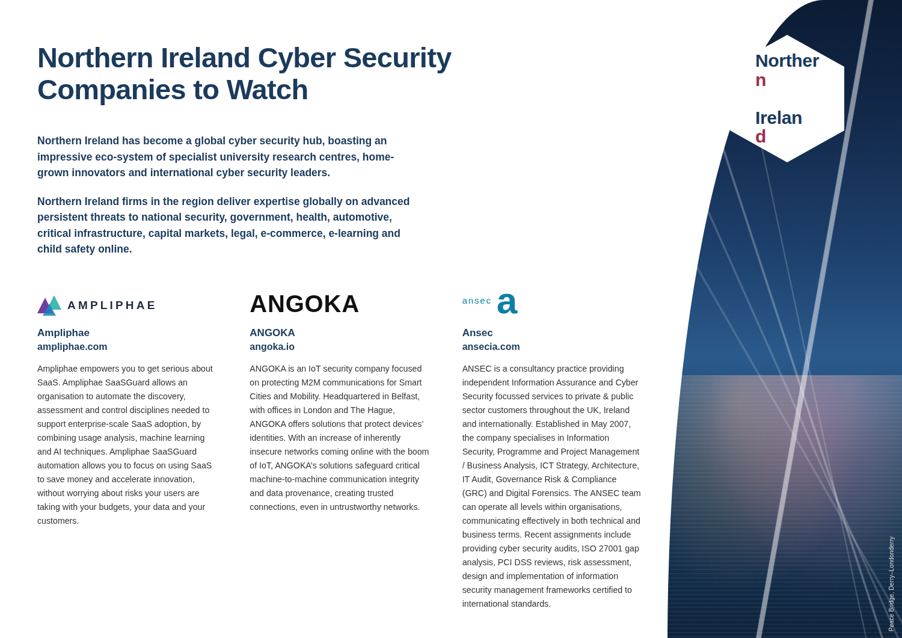Peace Bridge, Derry–Londonderry
Northern
Ireland
Northern Ireland Cyber Security
Companies to Watch
Northern Ireland has become a global cyber security hub, boasting an impressive eco-system of specialist university research centres, home-grown innovators and international cyber security leaders.
Northern Ireland firms in the region deliver expertise globally on advanced persistent threats to national security, government, health, automotive, critical infrastructure, capital markets, legal, e-commerce, e-learning and child safety online.
AMPLIPHAE
Ampliphae
ampliphae.com
Ampliphae empowers you to get serious about SaaS. Ampliphae SaaSGuard allows an organisation to automate the discovery, assessment and control disciplines needed to support enterprise-scale SaaS adoption, by combining usage analysis, machine learning and AI techniques. Ampliphae SaaSGuard automation allows you to focus on using SaaS to save money and accelerate innovation, without worrying about risks your users are taking with your budgets, your data and your customers.
ANGOKA
ANGOKA
angoka.io
ANGOKA is an IoT security company focused on protecting M2M communications for Smart Cities and Mobility. Headquartered in Belfast, with offices in London and The Hague, ANGOKA offers solutions that protect devices’ identities. With an increase of inherently insecure networks coming online with the boom of IoT, ANGOKA’s solutions safeguard critical machine-to-machine communication integrity and data provenance, creating trusted connections, even in untrustworthy networks.
ansec a
Ansec
ansecia.com
ANSEC is a consultancy practice providing independent Information Assurance and Cyber Security focussed services to private & public sector customers throughout the UK, Ireland and internationally. Established in May 2007, the company specialises in Information Security, Programme and Project Management / Business Analysis, ICT Strategy, Architecture, IT Audit, Governance Risk & Compliance (GRC) and Digital Forensics. The ANSEC team can operate all levels within organisations, communicating effectively in both technical and business terms. Recent assignments include providing cyber security audits, ISO 27001 gap analysis, PCI DSS reviews, risk assessment, design and implementation of information security management frameworks certified to international standards.